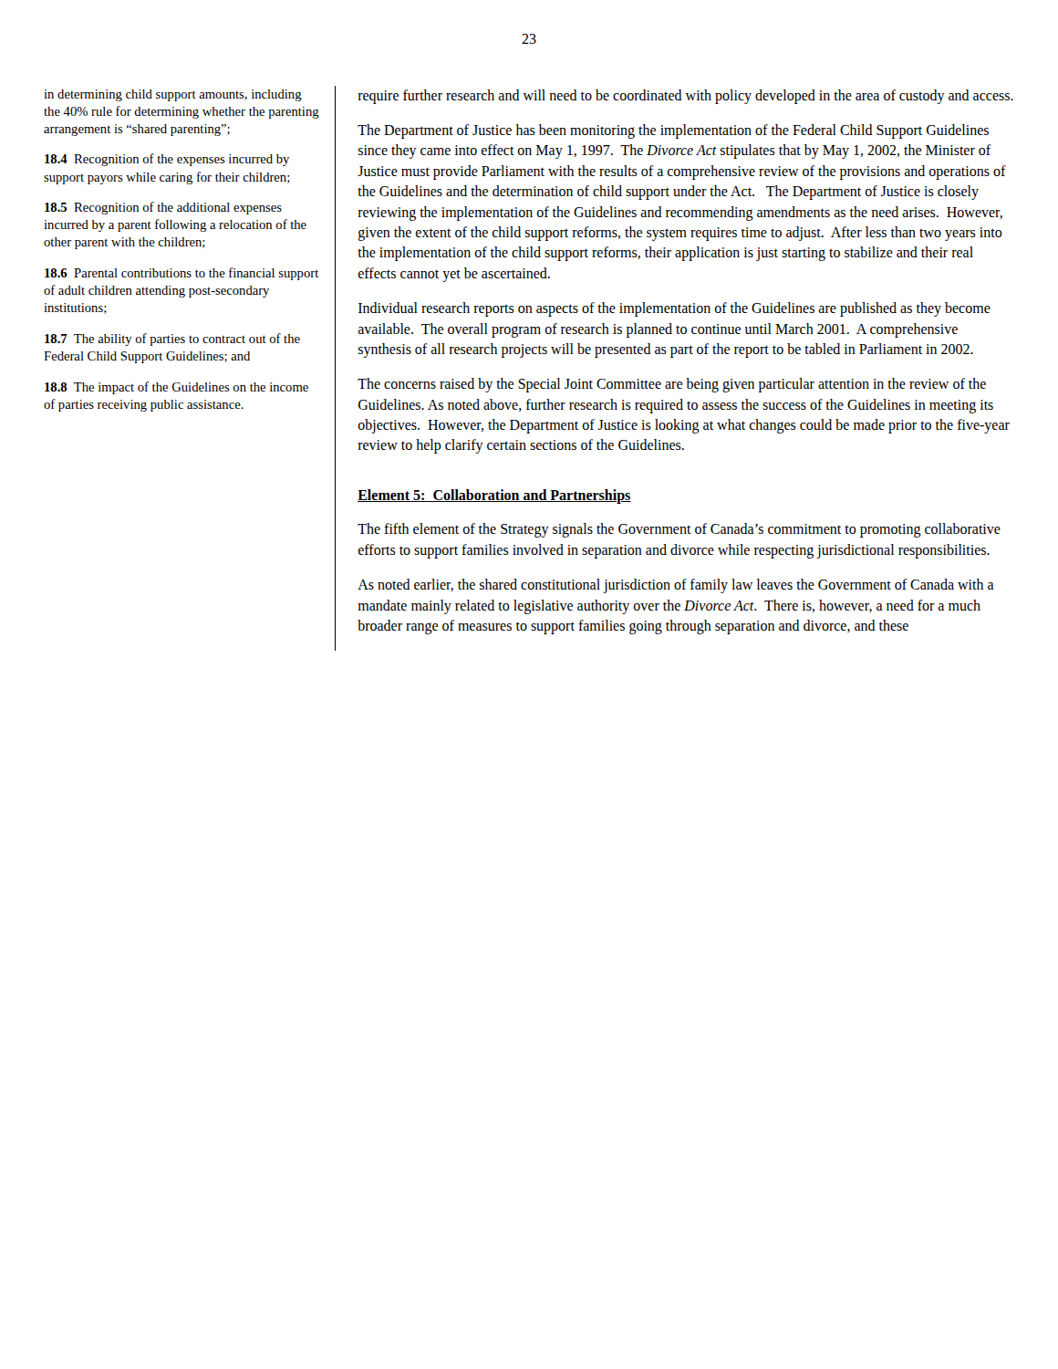23
in determining child support amounts, including the 40% rule for determining whether the parenting arrangement is “shared parenting”;
18.4 Recognition of the expenses incurred by support payors while caring for their children;
18.5 Recognition of the additional expenses incurred by a parent following a relocation of the other parent with the children;
18.6 Parental contributions to the financial support of adult children attending post-secondary institutions;
18.7 The ability of parties to contract out of the Federal Child Support Guidelines; and
18.8 The impact of the Guidelines on the income of parties receiving public assistance.
require further research and will need to be coordinated with policy developed in the area of custody and access.
The Department of Justice has been monitoring the implementation of the Federal Child Support Guidelines since they came into effect on May 1, 1997. The Divorce Act stipulates that by May 1, 2002, the Minister of Justice must provide Parliament with the results of a comprehensive review of the provisions and operations of the Guidelines and the determination of child support under the Act. The Department of Justice is closely reviewing the implementation of the Guidelines and recommending amendments as the need arises. However, given the extent of the child support reforms, the system requires time to adjust. After less than two years into the implementation of the child support reforms, their application is just starting to stabilize and their real effects cannot yet be ascertained.
Individual research reports on aspects of the implementation of the Guidelines are published as they become available. The overall program of research is planned to continue until March 2001. A comprehensive synthesis of all research projects will be presented as part of the report to be tabled in Parliament in 2002.
The concerns raised by the Special Joint Committee are being given particular attention in the review of the Guidelines. As noted above, further research is required to assess the success of the Guidelines in meeting its objectives. However, the Department of Justice is looking at what changes could be made prior to the five-year review to help clarify certain sections of the Guidelines.
Element 5: Collaboration and Partnerships
The fifth element of the Strategy signals the Government of Canada’s commitment to promoting collaborative efforts to support families involved in separation and divorce while respecting jurisdictional responsibilities.
As noted earlier, the shared constitutional jurisdiction of family law leaves the Government of Canada with a mandate mainly related to legislative authority over the Divorce Act. There is, however, a need for a much broader range of measures to support families going through separation and divorce, and these